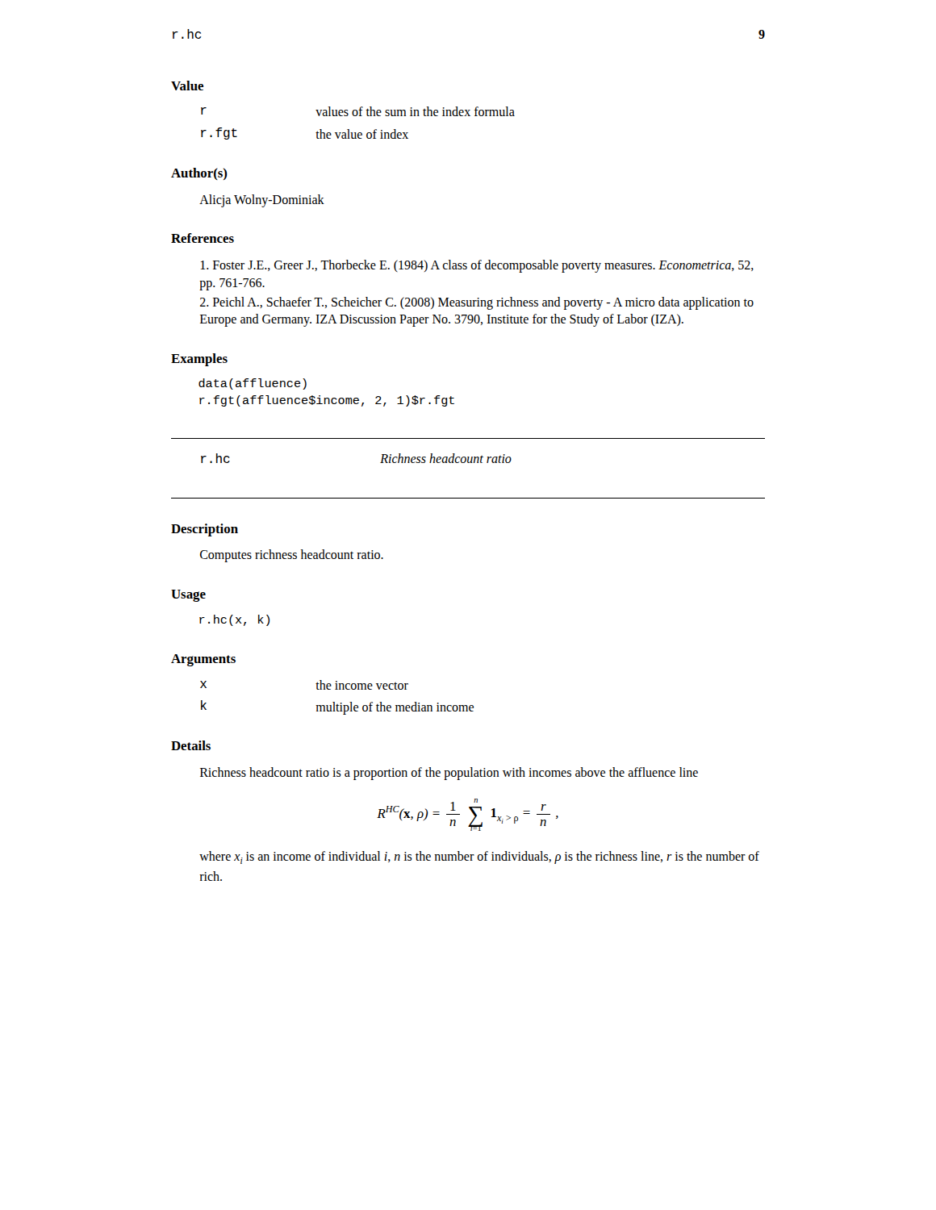r.hc 9
Value
r
values of the sum in the index formula
r.fgt
the value of index
Author(s)
Alicja Wolny-Dominiak
References
1. Foster J.E., Greer J., Thorbecke E. (1984) A class of decomposable poverty measures. Econometrica, 52, pp. 761-766.
2. Peichl A., Schaefer T., Scheicher C. (2008) Measuring richness and poverty - A micro data application to Europe and Germany. IZA Discussion Paper No. 3790, Institute for the Study of Labor (IZA).
Examples
data(affluence)
r.fgt(affluence$income, 2, 1)$r.fgt
r.hc Richness headcount ratio
Description
Computes richness headcount ratio.
Usage
r.hc(x, k)
Arguments
x
the income vector
k
multiple of the median income
Details
Richness headcount ratio is a proportion of the population with incomes above the affluence line
RHC(x, ρ) = 1 n n ∑ i=1 1xi > ρ = rn ,
where xi is an income of individual i, n is the number of individuals, ρ is the richness line, r is the number of rich.